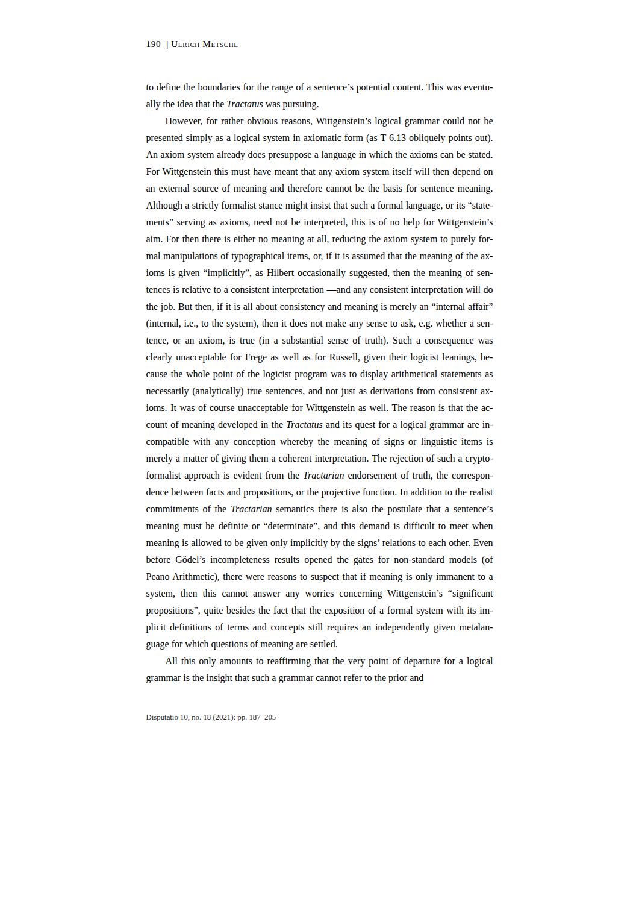190| Ulrich Metschl
to define the boundaries for the range of a sentence’s potential content. This was eventually the idea that the Tractatus was pursuing.
However, for rather obvious reasons, Wittgenstein’s logical grammar could not be presented simply as a logical system in axiomatic form (as T 6.13 obliquely points out). An axiom system already does presuppose a language in which the axioms can be stated. For Wittgenstein this must have meant that any axiom system itself will then depend on an external source of meaning and therefore cannot be the basis for sentence meaning. Although a strictly formalist stance might insist that such a formal language, or its “statements” serving as axioms, need not be interpreted, this is of no help for Wittgenstein’s aim. For then there is either no meaning at all, reducing the axiom system to purely formal manipulations of typographical items, or, if it is assumed that the meaning of the axioms is given “implicitly”, as Hilbert occasionally suggested, then the meaning of sentences is relative to a consistent interpretation —and any consistent interpretation will do the job. But then, if it is all about consistency and meaning is merely an “internal affair” (internal, i.e., to the system), then it does not make any sense to ask, e.g. whether a sentence, or an axiom, is true (in a substantial sense of truth). Such a consequence was clearly unacceptable for Frege as well as for Russell, given their logicist leanings, because the whole point of the logicist program was to display arithmetical statements as necessarily (analytically) true sentences, and not just as derivations from consistent axioms. It was of course unacceptable for Wittgenstein as well. The reason is that the account of meaning developed in the Tractatus and its quest for a logical grammar are incompatible with any conception whereby the meaning of signs or linguistic items is merely a matter of giving them a coherent interpretation. The rejection of such a crypto-formalist approach is evident from the Tractarian endorsement of truth, the correspondence between facts and propositions, or the projective function. In addition to the realist commitments of the Tractarian semantics there is also the postulate that a sentence’s meaning must be definite or “determinate”, and this demand is difficult to meet when meaning is allowed to be given only implicitly by the signs’ relations to each other. Even before Gödel’s incompleteness results opened the gates for non-standard models (of Peano Arithmetic), there were reasons to suspect that if meaning is only immanent to a system, then this cannot answer any worries concerning Wittgenstein’s “significant propositions”, quite besides the fact that the exposition of a formal system with its implicit definitions of terms and concepts still requires an independently given metalanguage for which questions of meaning are settled.
All this only amounts to reaffirming that the very point of departure for a logical grammar is the insight that such a grammar cannot refer to the prior and
Disputatio 10, no. 18 (2021): pp. 187–205